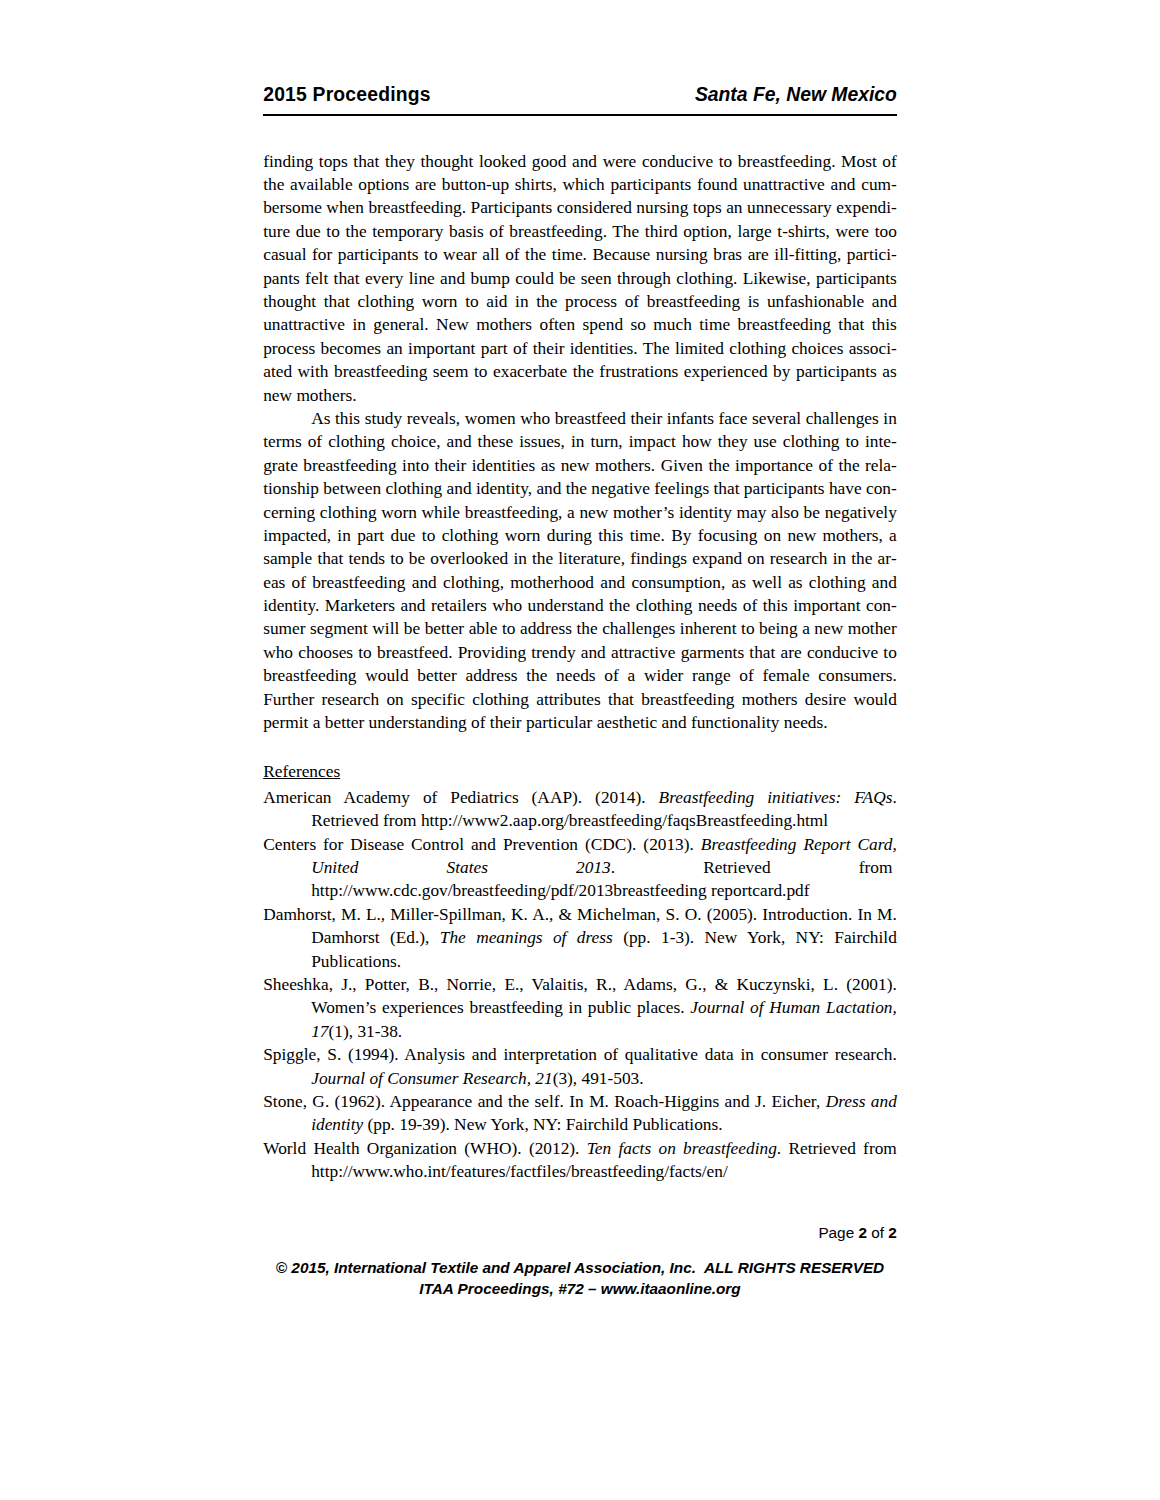2015 Proceedings
Santa Fe, New Mexico
finding tops that they thought looked good and were conducive to breastfeeding. Most of the available options are button-up shirts, which participants found unattractive and cumbersome when breastfeeding. Participants considered nursing tops an unnecessary expenditure due to the temporary basis of breastfeeding. The third option, large t-shirts, were too casual for participants to wear all of the time. Because nursing bras are ill-fitting, participants felt that every line and bump could be seen through clothing. Likewise, participants thought that clothing worn to aid in the process of breastfeeding is unfashionable and unattractive in general. New mothers often spend so much time breastfeeding that this process becomes an important part of their identities. The limited clothing choices associated with breastfeeding seem to exacerbate the frustrations experienced by participants as new mothers.
As this study reveals, women who breastfeed their infants face several challenges in terms of clothing choice, and these issues, in turn, impact how they use clothing to integrate breastfeeding into their identities as new mothers. Given the importance of the relationship between clothing and identity, and the negative feelings that participants have concerning clothing worn while breastfeeding, a new mother’s identity may also be negatively impacted, in part due to clothing worn during this time. By focusing on new mothers, a sample that tends to be overlooked in the literature, findings expand on research in the areas of breastfeeding and clothing, motherhood and consumption, as well as clothing and identity. Marketers and retailers who understand the clothing needs of this important consumer segment will be better able to address the challenges inherent to being a new mother who chooses to breastfeed. Providing trendy and attractive garments that are conducive to breastfeeding would better address the needs of a wider range of female consumers. Further research on specific clothing attributes that breastfeeding mothers desire would permit a better understanding of their particular aesthetic and functionality needs.
References
American Academy of Pediatrics (AAP). (2014). Breastfeeding initiatives: FAQs. Retrieved from http://www2.aap.org/breastfeeding/faqsBreastfeeding.html
Centers for Disease Control and Prevention (CDC). (2013). Breastfeeding Report Card, United States 2013. Retrieved from http://www.cdc.gov/breastfeeding/pdf/2013breastfeeding reportcard.pdf
Damhorst, M. L., Miller-Spillman, K. A., & Michelman, S. O. (2005). Introduction. In M. Damhorst (Ed.), The meanings of dress (pp. 1-3). New York, NY: Fairchild Publications.
Sheeshka, J., Potter, B., Norrie, E., Valaitis, R., Adams, G., & Kuczynski, L. (2001). Women’s experiences breastfeeding in public places. Journal of Human Lactation, 17(1), 31-38.
Spiggle, S. (1994). Analysis and interpretation of qualitative data in consumer research. Journal of Consumer Research, 21(3), 491-503.
Stone, G. (1962). Appearance and the self. In M. Roach-Higgins and J. Eicher, Dress and identity (pp. 19-39). New York, NY: Fairchild Publications.
World Health Organization (WHO). (2012). Ten facts on breastfeeding. Retrieved from http://www.who.int/features/factfiles/breastfeeding/facts/en/
Page 2 of 2
© 2015, International Textile and Apparel Association, Inc. ALL RIGHTS RESERVED
ITAA Proceedings, #72 – www.itaaonline.org